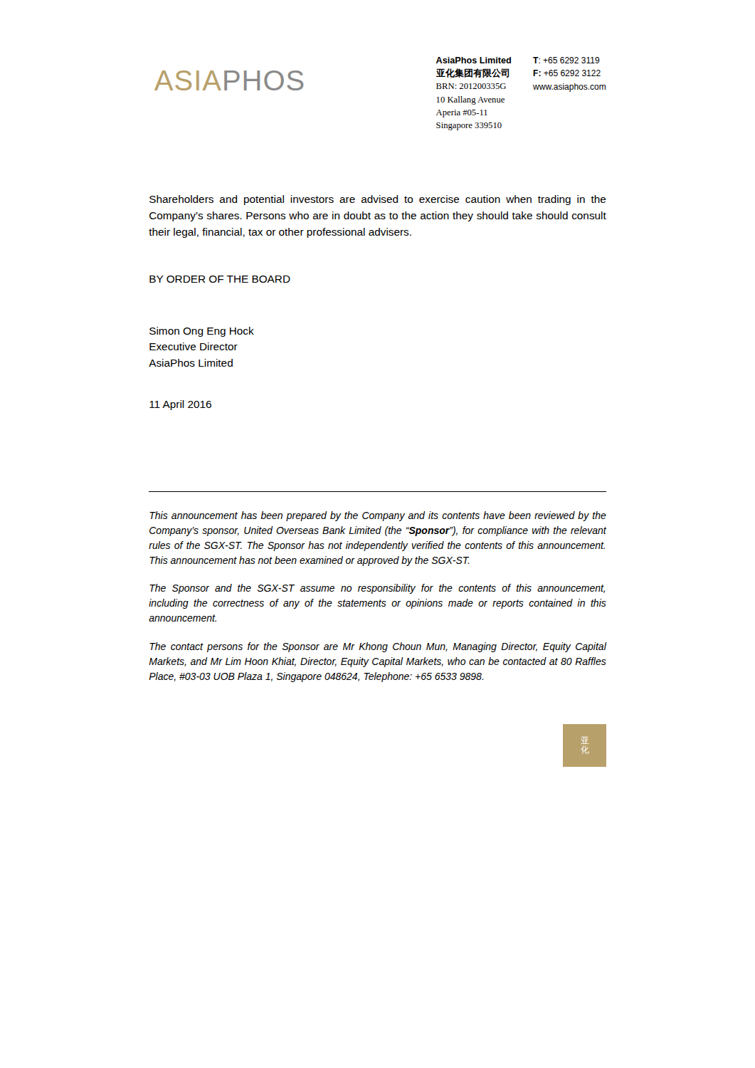ASIA PHOS
AsiaPhos Limited
亚化集团有限公司
BRN: 201200335G
10 Kallang Avenue
Aperia #05-11
Singapore 339510
T: +65 6292 3119
F: +65 6292 3122
www.asiaphos.com
Shareholders and potential investors are advised to exercise caution when trading in the Company’s shares. Persons who are in doubt as to the action they should take should consult their legal, financial, tax or other professional advisers.
BY ORDER OF THE BOARD
Simon Ong Eng Hock
Executive Director
AsiaPhos Limited
11 April 2016
This announcement has been prepared by the Company and its contents have been reviewed by the Company’s sponsor, United Overseas Bank Limited (the “Sponsor”), for compliance with the relevant rules of the SGX-ST. The Sponsor has not independently verified the contents of this announcement. This announcement has not been examined or approved by the SGX-ST.
The Sponsor and the SGX-ST assume no responsibility for the contents of this announcement, including the correctness of any of the statements or opinions made or reports contained in this announcement.
The contact persons for the Sponsor are Mr Khong Choun Mun, Managing Director, Equity Capital Markets, and Mr Lim Hoon Khiat, Director, Equity Capital Markets, who can be contacted at 80 Raffles Place, #03-03 UOB Plaza 1, Singapore 048624, Telephone: +65 6533 9898.
亚
化